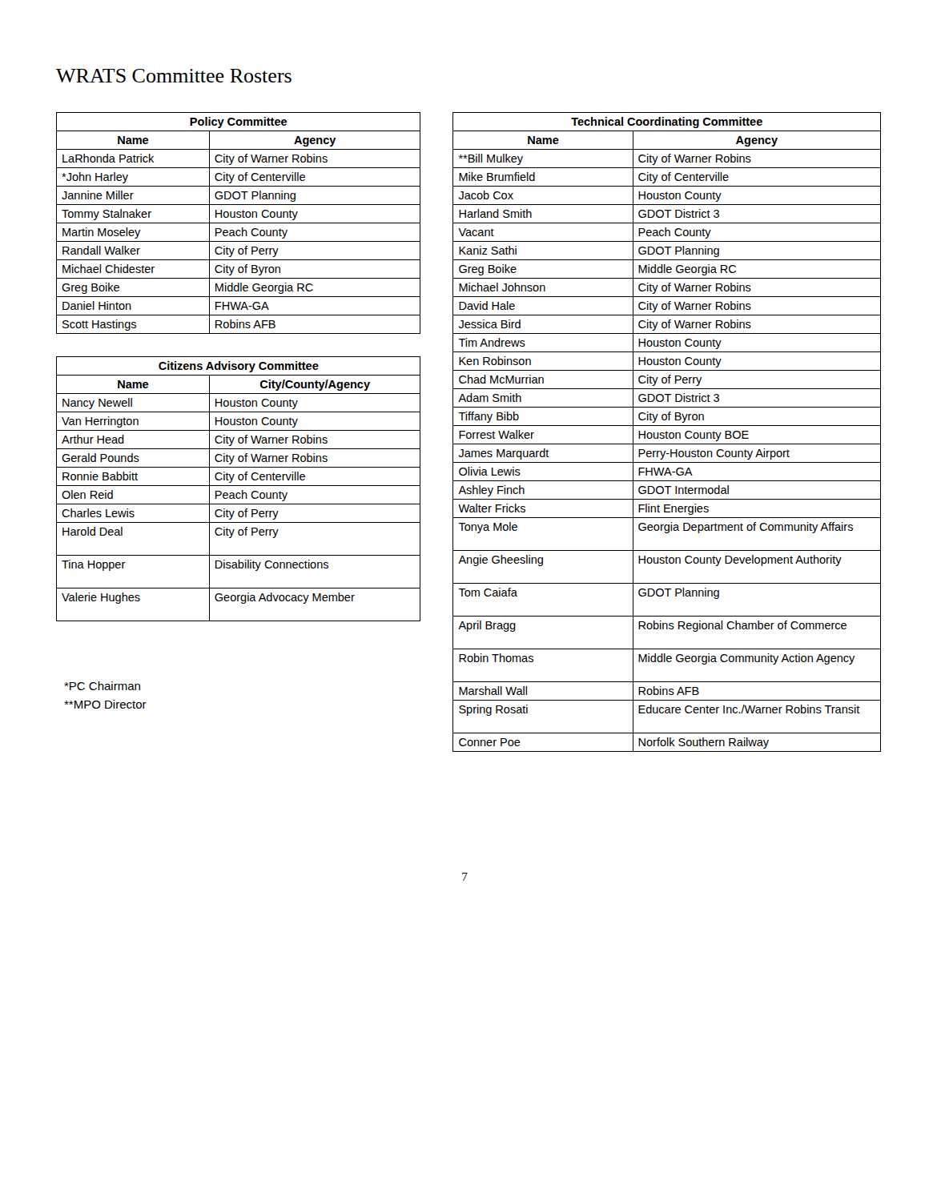WRATS Committee Rosters
| Policy Committee |
| --- |
| Name | Agency |
| LaRhonda Patrick | City of Warner Robins |
| *John Harley | City of Centerville |
| Jannine Miller | GDOT Planning |
| Tommy Stalnaker | Houston County |
| Martin Moseley | Peach County |
| Randall Walker | City of Perry |
| Michael Chidester | City of Byron |
| Greg Boike | Middle Georgia RC |
| Daniel Hinton | FHWA-GA |
| Scott Hastings | Robins AFB |
| Citizens Advisory Committee |
| --- |
| Name | City/County/Agency |
| Nancy Newell | Houston County |
| Van Herrington | Houston County |
| Arthur Head | City of Warner Robins |
| Gerald Pounds | City of Warner Robins |
| Ronnie Babbitt | City of Centerville |
| Olen Reid | Peach County |
| Charles Lewis | City of Perry |
| Harold Deal | City of Perry |
| Tina Hopper | Disability Connections |
| Valerie Hughes | Georgia Advocacy Member |
*PC Chairman
**MPO Director
| Technical Coordinating Committee |
| --- |
| Name | Agency |
| **Bill Mulkey | City of Warner Robins |
| Mike Brumfield | City of Centerville |
| Jacob Cox | Houston County |
| Harland Smith | GDOT District 3 |
| Vacant | Peach County |
| Kaniz Sathi | GDOT Planning |
| Greg Boike | Middle Georgia RC |
| Michael Johnson | City of Warner Robins |
| David Hale | City of Warner Robins |
| Jessica Bird | City of Warner Robins |
| Tim Andrews | Houston County |
| Ken Robinson | Houston County |
| Chad McMurrian | City of Perry |
| Adam Smith | GDOT District 3 |
| Tiffany Bibb | City of Byron |
| Forrest Walker | Houston County BOE |
| James Marquardt | Perry-Houston County Airport |
| Olivia Lewis | FHWA-GA |
| Ashley Finch | GDOT Intermodal |
| Walter Fricks | Flint Energies |
| Tonya Mole | Georgia Department of Community Affairs |
| Angie Gheesling | Houston County Development Authority |
| Tom Caiafa | GDOT Planning |
| April Bragg | Robins Regional Chamber of Commerce |
| Robin Thomas | Middle Georgia Community Action Agency |
| Marshall Wall | Robins AFB |
| Spring Rosati | Educare Center Inc./Warner Robins Transit |
| Conner Poe | Norfolk Southern Railway |
7